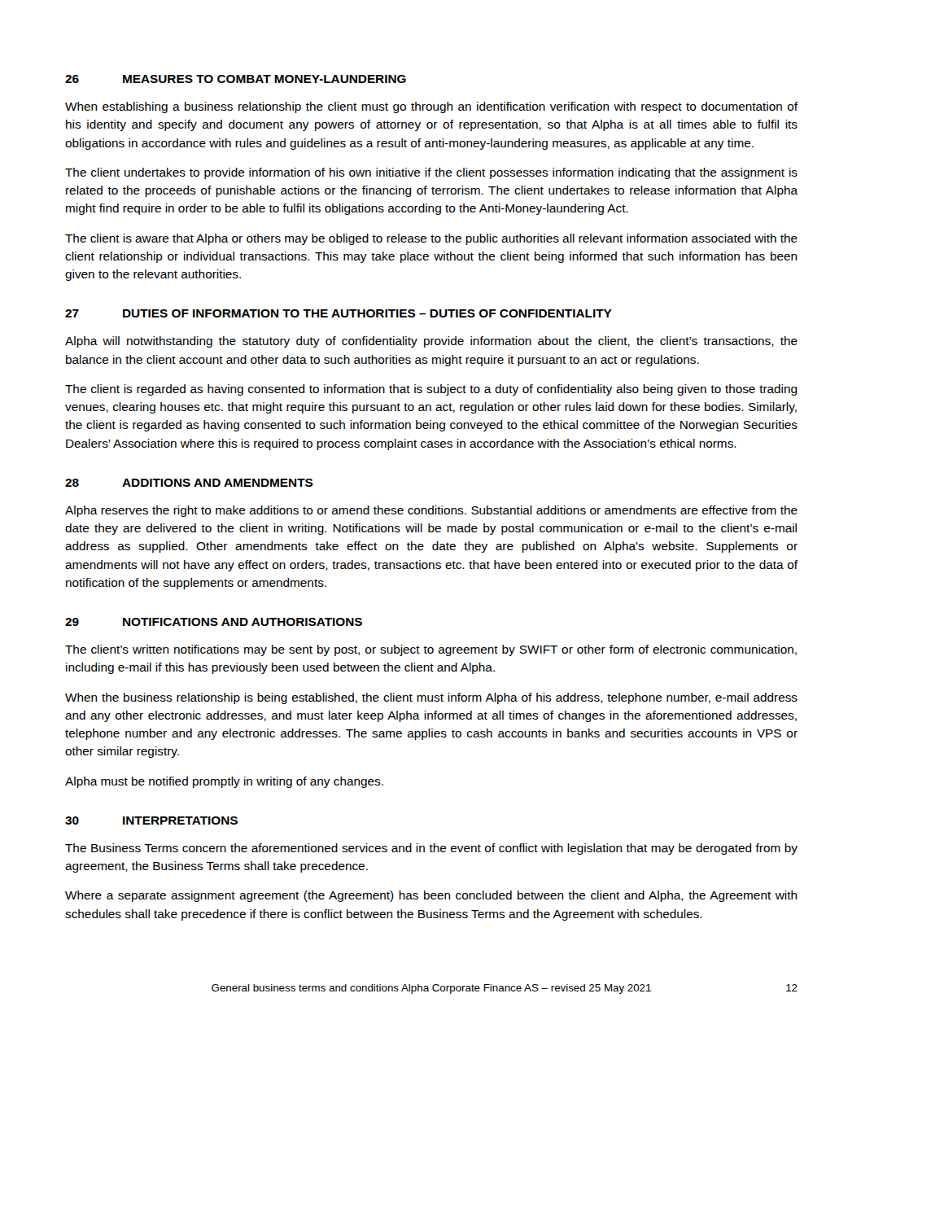26 MEASURES TO COMBAT MONEY-LAUNDERING
When establishing a business relationship the client must go through an identification verification with respect to documentation of his identity and specify and document any powers of attorney or of representation, so that Alpha is at all times able to fulfil its obligations in accordance with rules and guidelines as a result of anti-money-laundering measures, as applicable at any time.
The client undertakes to provide information of his own initiative if the client possesses information indicating that the assignment is related to the proceeds of punishable actions or the financing of terrorism. The client undertakes to release information that Alpha might find require in order to be able to fulfil its obligations according to the Anti-Money-laundering Act.
The client is aware that Alpha or others may be obliged to release to the public authorities all relevant information associated with the client relationship or individual transactions. This may take place without the client being informed that such information has been given to the relevant authorities.
27 DUTIES OF INFORMATION TO THE AUTHORITIES – DUTIES OF CONFIDENTIALITY
Alpha will notwithstanding the statutory duty of confidentiality provide information about the client, the client’s transactions, the balance in the client account and other data to such authorities as might require it pursuant to an act or regulations.
The client is regarded as having consented to information that is subject to a duty of confidentiality also being given to those trading venues, clearing houses etc. that might require this pursuant to an act, regulation or other rules laid down for these bodies. Similarly, the client is regarded as having consented to such information being conveyed to the ethical committee of the Norwegian Securities Dealers’ Association where this is required to process complaint cases in accordance with the Association’s ethical norms.
28 ADDITIONS AND AMENDMENTS
Alpha reserves the right to make additions to or amend these conditions. Substantial additions or amendments are effective from the date they are delivered to the client in writing. Notifications will be made by postal communication or e-mail to the client’s e-mail address as supplied. Other amendments take effect on the date they are published on Alpha's website. Supplements or amendments will not have any effect on orders, trades, transactions etc. that have been entered into or executed prior to the data of notification of the supplements or amendments.
29 NOTIFICATIONS AND AUTHORISATIONS
The client’s written notifications may be sent by post, or subject to agreement by SWIFT or other form of electronic communication, including e-mail if this has previously been used between the client and Alpha.
When the business relationship is being established, the client must inform Alpha of his address, telephone number, e-mail address and any other electronic addresses, and must later keep Alpha informed at all times of changes in the aforementioned addresses, telephone number and any electronic addresses. The same applies to cash accounts in banks and securities accounts in VPS or other similar registry.
Alpha must be notified promptly in writing of any changes.
30 INTERPRETATIONS
The Business Terms concern the aforementioned services and in the event of conflict with legislation that may be derogated from by agreement, the Business Terms shall take precedence.
Where a separate assignment agreement (the Agreement) has been concluded between the client and Alpha, the Agreement with schedules shall take precedence if there is conflict between the Business Terms and the Agreement with schedules.
General business terms and conditions Alpha Corporate Finance AS – revised 25 May 2021 12